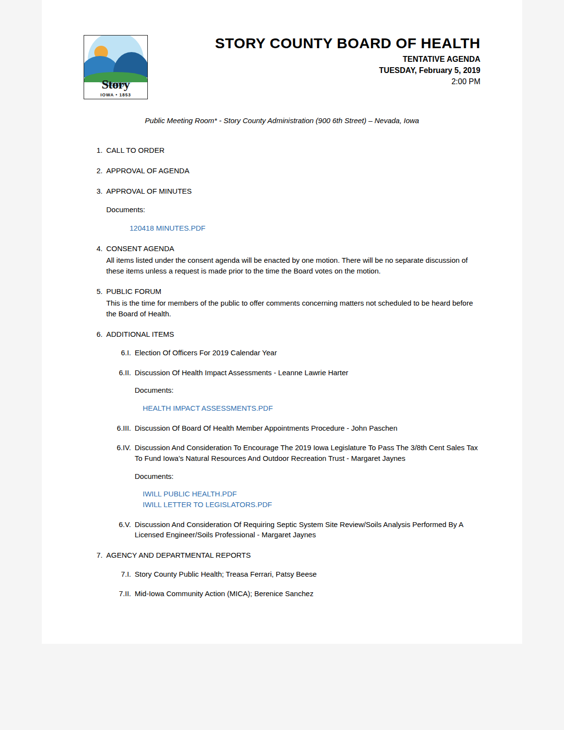Story
County
IOWA • 1853
STORY COUNTY BOARD OF HEALTH
TENTATIVE AGENDA
TUESDAY, February 5, 2019
2:00 PM
Public Meeting Room* - Story County Administration (900 6th Street) – Nevada, Iowa
1. CALL TO ORDER
2. APPROVAL OF AGENDA
3. APPROVAL OF MINUTES
Documents:
120418 MINUTES.PDF
4. CONSENT AGENDA All items listed under the consent agenda will be enacted by one motion. There will be no separate discussion of these items unless a request is made prior to the time the Board votes on the motion.
5. PUBLIC FORUM This is the time for members of the public to offer comments concerning matters not scheduled to be heard before the Board of Health.
6. ADDITIONAL ITEMS
6.I. Election Of Officers For 2019 Calendar Year
6.II. Discussion Of Health Impact Assessments - Leanne Lawrie Harter
Documents:
HEALTH IMPACT ASSESSMENTS.PDF
6.III. Discussion Of Board Of Health Member Appointments Procedure - John Paschen
6.IV. Discussion And Consideration To Encourage The 2019 Iowa Legislature To Pass The 3/8th Cent Sales Tax To Fund Iowa’s Natural Resources And Outdoor Recreation Trust - Margaret Jaynes
Documents:
IWILL PUBLIC HEALTH.PDF IWILL LETTER TO LEGISLATORS.PDF
6.V. Discussion And Consideration Of Requiring Septic System Site Review/Soils Analysis Performed By A Licensed Engineer/Soils Professional - Margaret Jaynes
7. AGENCY AND DEPARTMENTAL REPORTS
7.I. Story County Public Health; Treasa Ferrari, Patsy Beese
7.II. Mid-Iowa Community Action (MICA); Berenice Sanchez